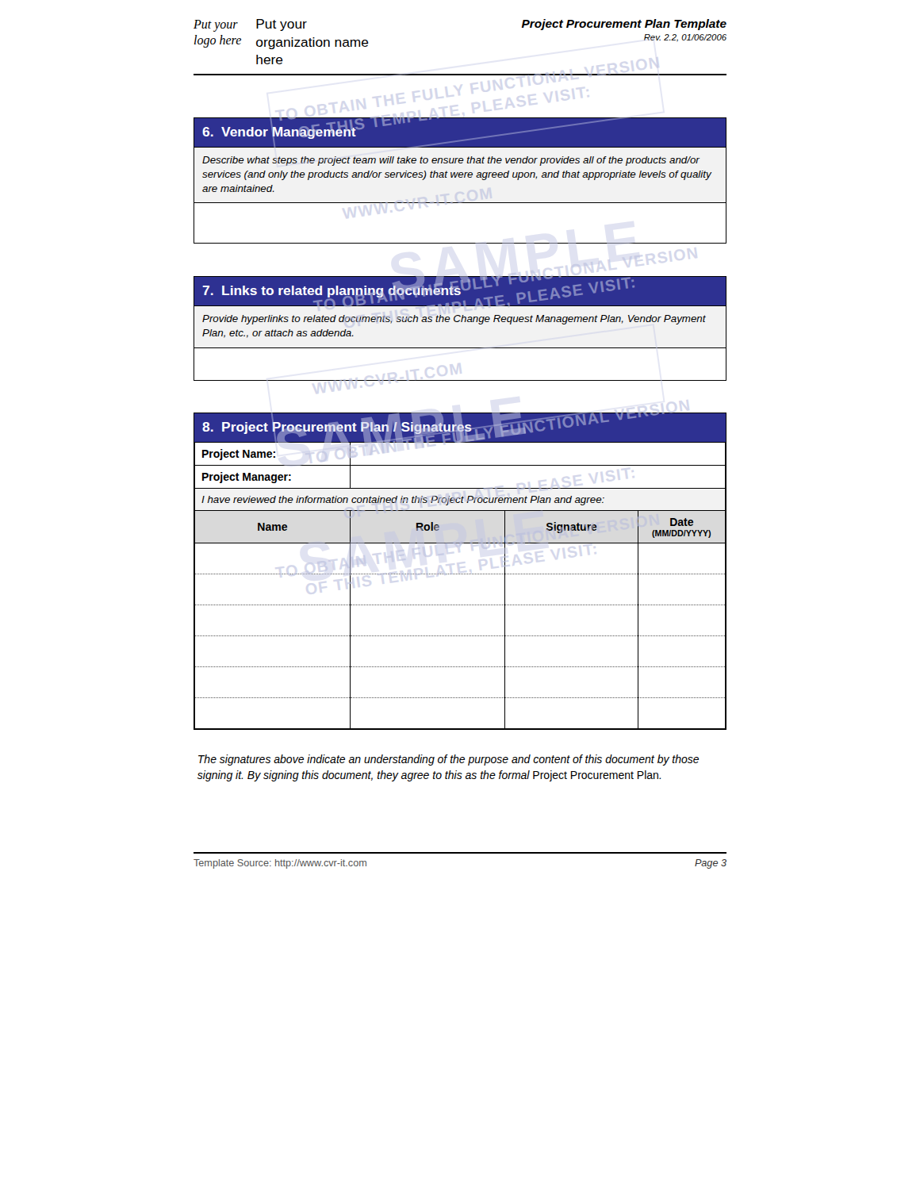TO OBTAIN THE FULLY FUNCTIONAL VERSION
OF THIS TEMPLATE, PLEASE VISIT:
WWW.CVR-IT.COM
SAMPLE
TO OBTAIN THE FULLY FUNCTIONAL VERSION
OF THIS TEMPLATE, PLEASE VISIT:
WWW.CVR-IT.COM
SAMPLE
TO OBTAIN THE FULLY FUNCTIONAL VERSION
OF THIS TEMPLATE, PLEASE VISIT:
SAMPLE
TO OBTAIN THE FULLY FUNCTIONAL VERSION
OF THIS TEMPLATE, PLEASE VISIT:
Put your
logo here
Put your organization name here
Project Procurement Plan Template
Rev. 2.2, 01/06/2006
6. Vendor Management
Describe what steps the project team will take to ensure that the vendor provides all of the products and/or services (and only the products and/or services) that were agreed upon, and that appropriate levels of quality are maintained.
7. Links to related planning documents
Provide hyperlinks to related documents, such as the Change Request Management Plan, Vendor Payment Plan, etc., or attach as addenda.
8. Project Procurement Plan / Signatures
| Project Name: | |
| Project Manager: | |
| I have reviewed the information contained in this Project Procurement Plan and agree: |
| Name | Role | Signature | Date (MM/DD/YYYY) |
The signatures above indicate an understanding of the purpose and content of this document by those signing it. By signing this document, they agree to this as the formal Project Procurement Plan.
Template Source: http://www.cvr-it.com
Page 3